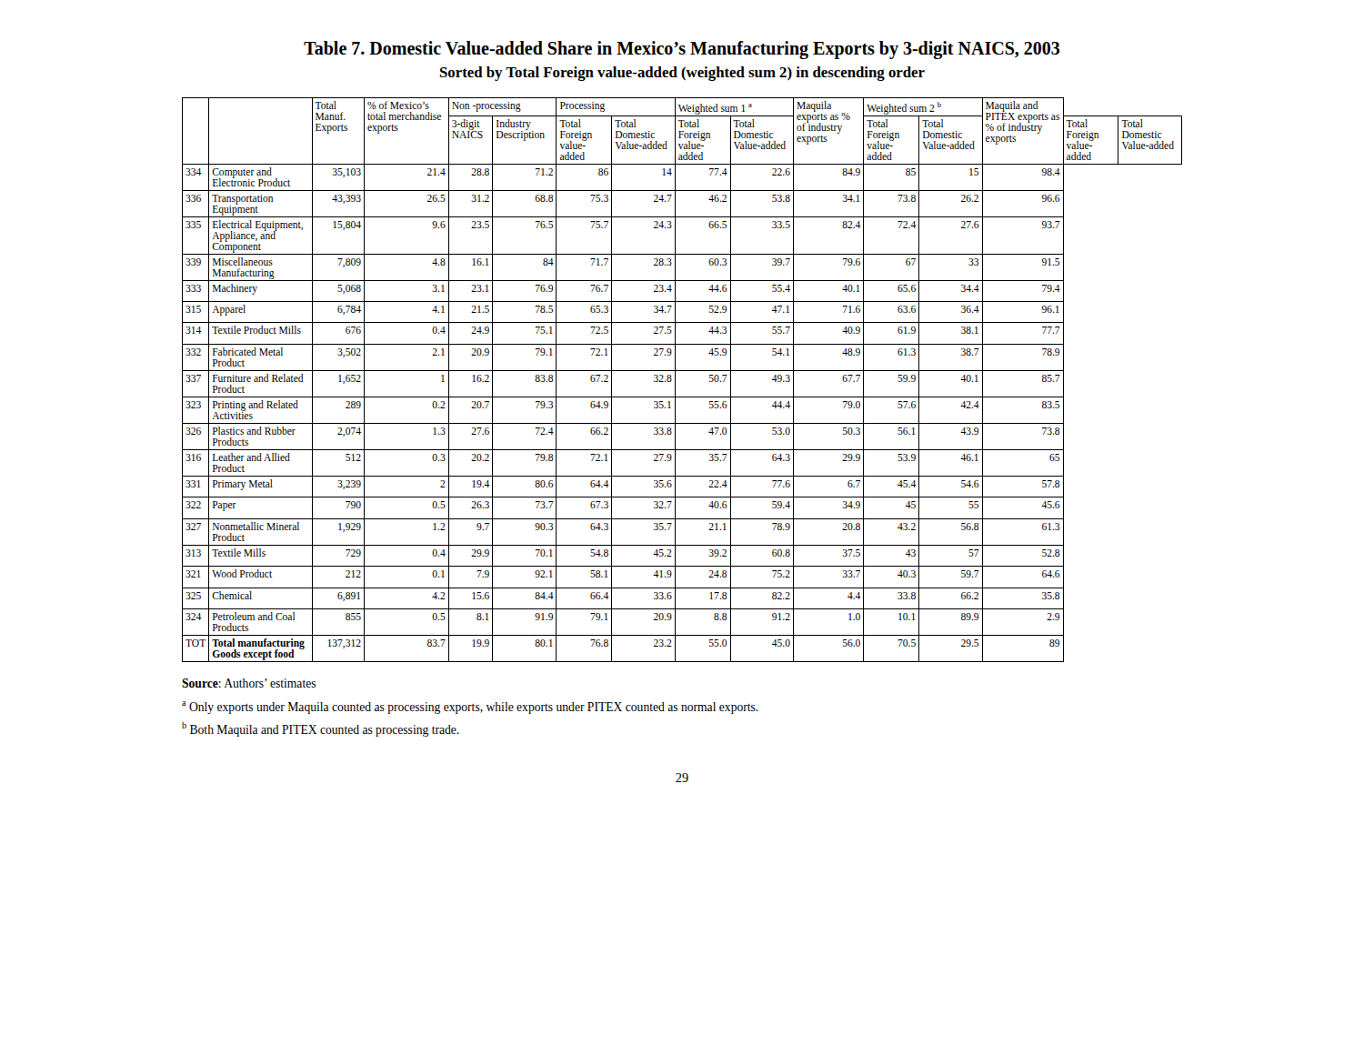Table 7. Domestic Value-added Share in Mexico’s Manufacturing Exports by 3-digit NAICS, 2003
Sorted by Total Foreign value-added (weighted sum 2) in descending order
| | | Total Manuf. Exports | % of Mexico’s total merchandise exports | Non -processing | Processing | Weighted sum 1 a | Maquila exports as % of industry exports | Weighted sum 2 b | Maquila and PITEX exports as % of industry exports |
| --- | --- | --- | --- | --- | --- | --- | --- | --- | --- |
| 3-digit NAICS | Industry Description | Total Foreign value-added | Total Domestic Value-added | Total Foreign value-added | Total Domestic Value-added | Total Foreign value-added | Total Domestic Value-added | Total Foreign value-added | Total Domestic Value-added |
| 334 | Computer and Electronic Product | 35,103 | 21.4 | 28.8 | 71.2 | 86 | 14 | 77.4 | 22.6 | 84.9 | 85 | 15 | 98.4 |
| 336 | Transportation Equipment | 43,393 | 26.5 | 31.2 | 68.8 | 75.3 | 24.7 | 46.2 | 53.8 | 34.1 | 73.8 | 26.2 | 96.6 |
| 335 | Electrical Equipment, Appliance, and Component | 15,804 | 9.6 | 23.5 | 76.5 | 75.7 | 24.3 | 66.5 | 33.5 | 82.4 | 72.4 | 27.6 | 93.7 |
| 339 | Miscellaneous Manufacturing | 7,809 | 4.8 | 16.1 | 84 | 71.7 | 28.3 | 60.3 | 39.7 | 79.6 | 67 | 33 | 91.5 |
| 333 | Machinery | 5,068 | 3.1 | 23.1 | 76.9 | 76.7 | 23.4 | 44.6 | 55.4 | 40.1 | 65.6 | 34.4 | 79.4 |
| 315 | Apparel | 6,784 | 4.1 | 21.5 | 78.5 | 65.3 | 34.7 | 52.9 | 47.1 | 71.6 | 63.6 | 36.4 | 96.1 |
| 314 | Textile Product Mills | 676 | 0.4 | 24.9 | 75.1 | 72.5 | 27.5 | 44.3 | 55.7 | 40.9 | 61.9 | 38.1 | 77.7 |
| 332 | Fabricated Metal Product | 3,502 | 2.1 | 20.9 | 79.1 | 72.1 | 27.9 | 45.9 | 54.1 | 48.9 | 61.3 | 38.7 | 78.9 |
| 337 | Furniture and Related Product | 1,652 | 1 | 16.2 | 83.8 | 67.2 | 32.8 | 50.7 | 49.3 | 67.7 | 59.9 | 40.1 | 85.7 |
| 323 | Printing and Related Activities | 289 | 0.2 | 20.7 | 79.3 | 64.9 | 35.1 | 55.6 | 44.4 | 79.0 | 57.6 | 42.4 | 83.5 |
| 326 | Plastics and Rubber Products | 2,074 | 1.3 | 27.6 | 72.4 | 66.2 | 33.8 | 47.0 | 53.0 | 50.3 | 56.1 | 43.9 | 73.8 |
| 316 | Leather and Allied Product | 512 | 0.3 | 20.2 | 79.8 | 72.1 | 27.9 | 35.7 | 64.3 | 29.9 | 53.9 | 46.1 | 65 |
| 331 | Primary Metal | 3,239 | 2 | 19.4 | 80.6 | 64.4 | 35.6 | 22.4 | 77.6 | 6.7 | 45.4 | 54.6 | 57.8 |
| 322 | Paper | 790 | 0.5 | 26.3 | 73.7 | 67.3 | 32.7 | 40.6 | 59.4 | 34.9 | 45 | 55 | 45.6 |
| 327 | Nonmetallic Mineral Product | 1,929 | 1.2 | 9.7 | 90.3 | 64.3 | 35.7 | 21.1 | 78.9 | 20.8 | 43.2 | 56.8 | 61.3 |
| 313 | Textile Mills | 729 | 0.4 | 29.9 | 70.1 | 54.8 | 45.2 | 39.2 | 60.8 | 37.5 | 43 | 57 | 52.8 |
| 321 | Wood Product | 212 | 0.1 | 7.9 | 92.1 | 58.1 | 41.9 | 24.8 | 75.2 | 33.7 | 40.3 | 59.7 | 64.6 |
| 325 | Chemical | 6,891 | 4.2 | 15.6 | 84.4 | 66.4 | 33.6 | 17.8 | 82.2 | 4.4 | 33.8 | 66.2 | 35.8 |
| 324 | Petroleum and Coal Products | 855 | 0.5 | 8.1 | 91.9 | 79.1 | 20.9 | 8.8 | 91.2 | 1.0 | 10.1 | 89.9 | 2.9 |
| TOT | Total manufacturing Goods except food | 137,312 | 83.7 | 19.9 | 80.1 | 76.8 | 23.2 | 55.0 | 45.0 | 56.0 | 70.5 | 29.5 | 89 |
Source: Authors’ estimates
a Only exports under Maquila counted as processing exports, while exports under PITEX counted as normal exports.
b Both Maquila and PITEX counted as processing trade.
29